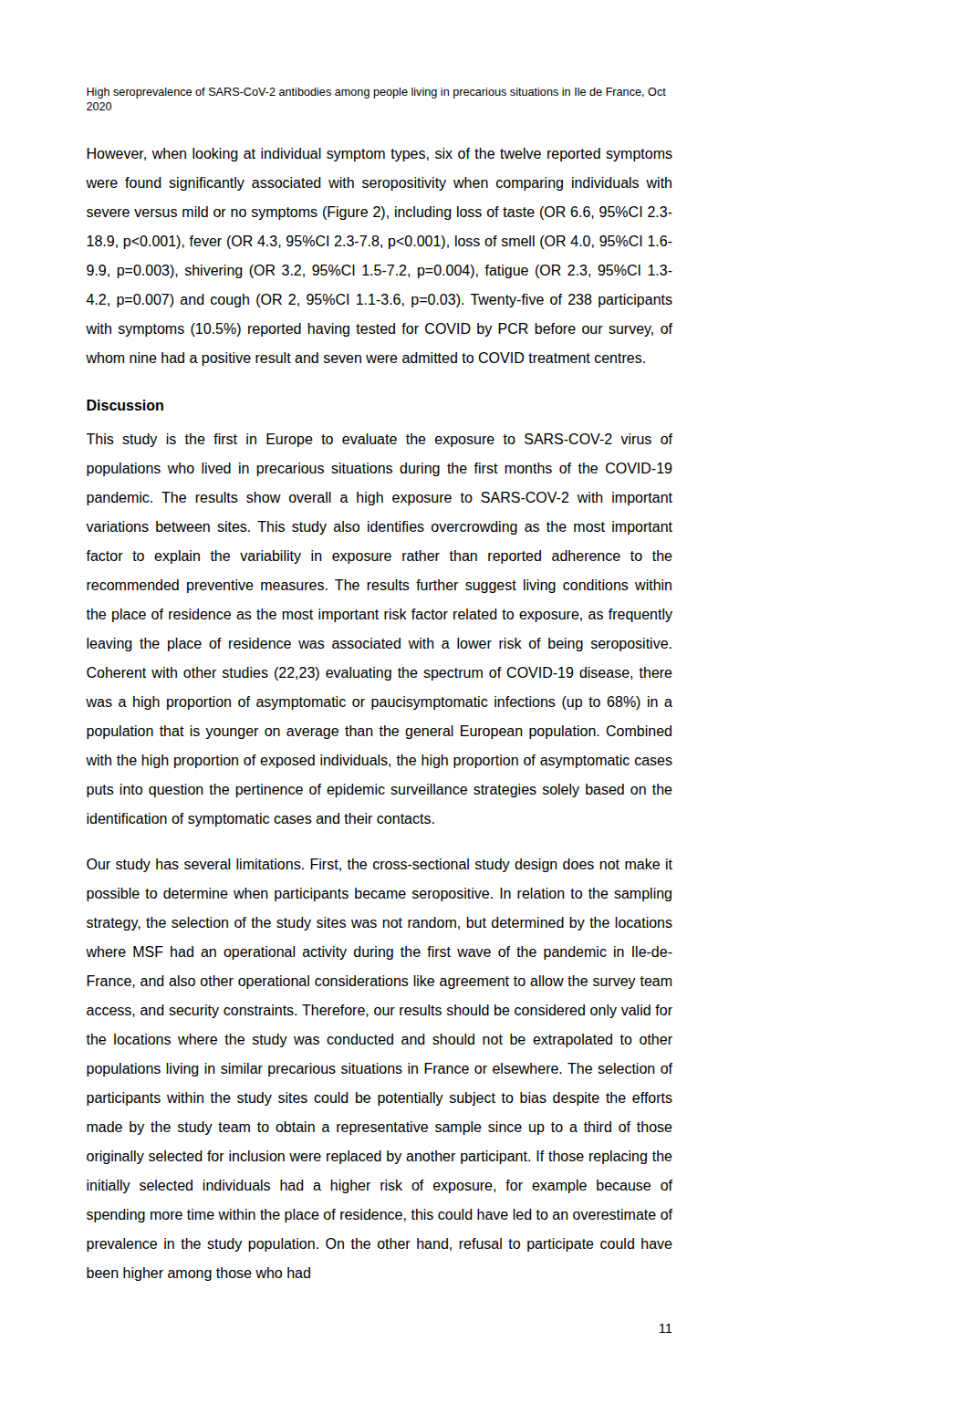High seroprevalence of SARS-CoV-2 antibodies among people living in precarious situations in Ile de France, Oct 2020
However, when looking at individual symptom types, six of the twelve reported symptoms were found significantly associated with seropositivity when comparing individuals with severe versus mild or no symptoms (Figure 2), including loss of taste (OR 6.6, 95%CI 2.3-18.9, p<0.001), fever (OR 4.3, 95%CI 2.3-7.8, p<0.001), loss of smell (OR 4.0, 95%CI 1.6-9.9, p=0.003), shivering (OR 3.2, 95%CI 1.5-7.2, p=0.004), fatigue (OR 2.3, 95%CI 1.3-4.2, p=0.007) and cough (OR 2, 95%CI 1.1-3.6, p=0.03). Twenty-five of 238 participants with symptoms (10.5%) reported having tested for COVID by PCR before our survey, of whom nine had a positive result and seven were admitted to COVID treatment centres.
Discussion
This study is the first in Europe to evaluate the exposure to SARS-COV-2 virus of populations who lived in precarious situations during the first months of the COVID-19 pandemic. The results show overall a high exposure to SARS-COV-2 with important variations between sites. This study also identifies overcrowding as the most important factor to explain the variability in exposure rather than reported adherence to the recommended preventive measures. The results further suggest living conditions within the place of residence as the most important risk factor related to exposure, as frequently leaving the place of residence was associated with a lower risk of being seropositive. Coherent with other studies (22,23) evaluating the spectrum of COVID-19 disease, there was a high proportion of asymptomatic or paucisymptomatic infections (up to 68%) in a population that is younger on average than the general European population. Combined with the high proportion of exposed individuals, the high proportion of asymptomatic cases puts into question the pertinence of epidemic surveillance strategies solely based on the identification of symptomatic cases and their contacts.
Our study has several limitations. First, the cross-sectional study design does not make it possible to determine when participants became seropositive. In relation to the sampling strategy, the selection of the study sites was not random, but determined by the locations where MSF had an operational activity during the first wave of the pandemic in Ile-de-France, and also other operational considerations like agreement to allow the survey team access, and security constraints. Therefore, our results should be considered only valid for the locations where the study was conducted and should not be extrapolated to other populations living in similar precarious situations in France or elsewhere. The selection of participants within the study sites could be potentially subject to bias despite the efforts made by the study team to obtain a representative sample since up to a third of those originally selected for inclusion were replaced by another participant. If those replacing the initially selected individuals had a higher risk of exposure, for example because of spending more time within the place of residence, this could have led to an overestimate of prevalence in the study population. On the other hand, refusal to participate could have been higher among those who had
11